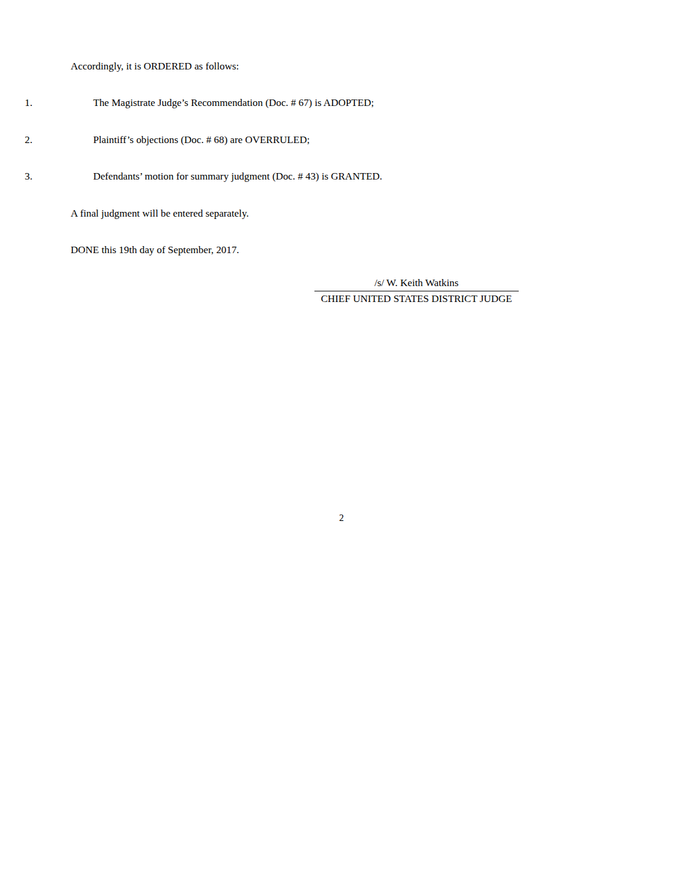Accordingly, it is ORDERED as follows:
1. The Magistrate Judge’s Recommendation (Doc. # 67) is ADOPTED;
2. Plaintiff’s objections (Doc. # 68) are OVERRULED;
3. Defendants’ motion for summary judgment (Doc. # 43) is GRANTED.
A final judgment will be entered separately.
DONE this 19th day of September, 2017.
/s/ W. Keith Watkins CHIEF UNITED STATES DISTRICT JUDGE
2